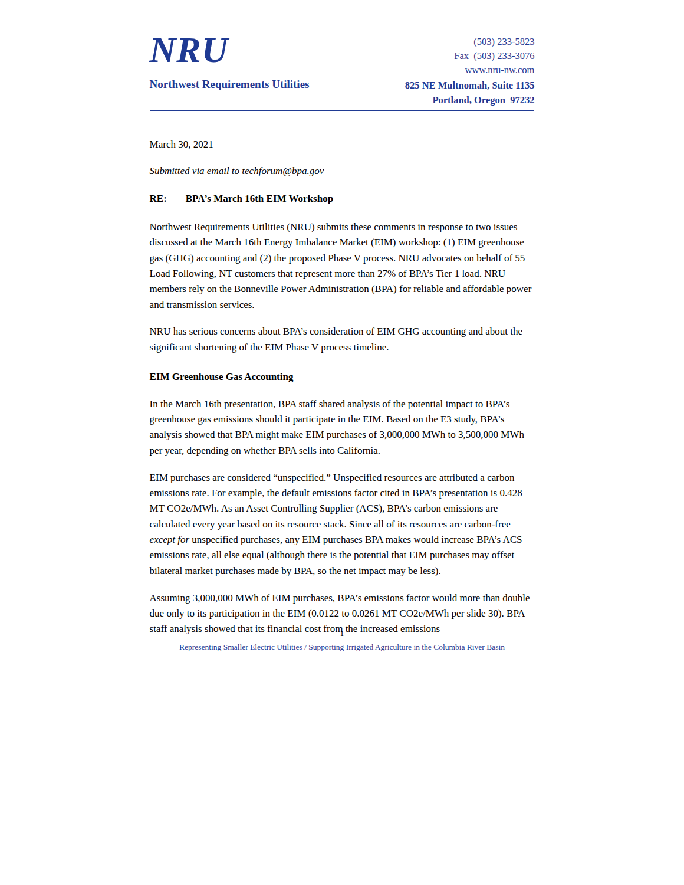NRU
Northwest Requirements Utilities
(503) 233-5823
Fax (503) 233-3076
www.nru-nw.com
825 NE Multnomah, Suite 1135
Portland, Oregon 97232
March 30, 2021
Submitted via email to techforum@bpa.gov
RE: BPA’s March 16th EIM Workshop
Northwest Requirements Utilities (NRU) submits these comments in response to two issues discussed at the March 16th Energy Imbalance Market (EIM) workshop: (1) EIM greenhouse gas (GHG) accounting and (2) the proposed Phase V process. NRU advocates on behalf of 55 Load Following, NT customers that represent more than 27% of BPA’s Tier 1 load. NRU members rely on the Bonneville Power Administration (BPA) for reliable and affordable power and transmission services.
NRU has serious concerns about BPA’s consideration of EIM GHG accounting and about the significant shortening of the EIM Phase V process timeline.
EIM Greenhouse Gas Accounting
In the March 16th presentation, BPA staff shared analysis of the potential impact to BPA’s greenhouse gas emissions should it participate in the EIM. Based on the E3 study, BPA’s analysis showed that BPA might make EIM purchases of 3,000,000 MWh to 3,500,000 MWh per year, depending on whether BPA sells into California.
EIM purchases are considered “unspecified.” Unspecified resources are attributed a carbon emissions rate. For example, the default emissions factor cited in BPA’s presentation is 0.428 MT CO2e/MWh. As an Asset Controlling Supplier (ACS), BPA’s carbon emissions are calculated every year based on its resource stack. Since all of its resources are carbon-free except for unspecified purchases, any EIM purchases BPA makes would increase BPA’s ACS emissions rate, all else equal (although there is the potential that EIM purchases may offset bilateral market purchases made by BPA, so the net impact may be less).
Assuming 3,000,000 MWh of EIM purchases, BPA’s emissions factor would more than double due only to its participation in the EIM (0.0122 to 0.0261 MT CO2e/MWh per slide 30). BPA staff analysis showed that its financial cost from the increased emissions
- 1 -
Representing Smaller Electric Utilities / Supporting Irrigated Agriculture in the Columbia River Basin